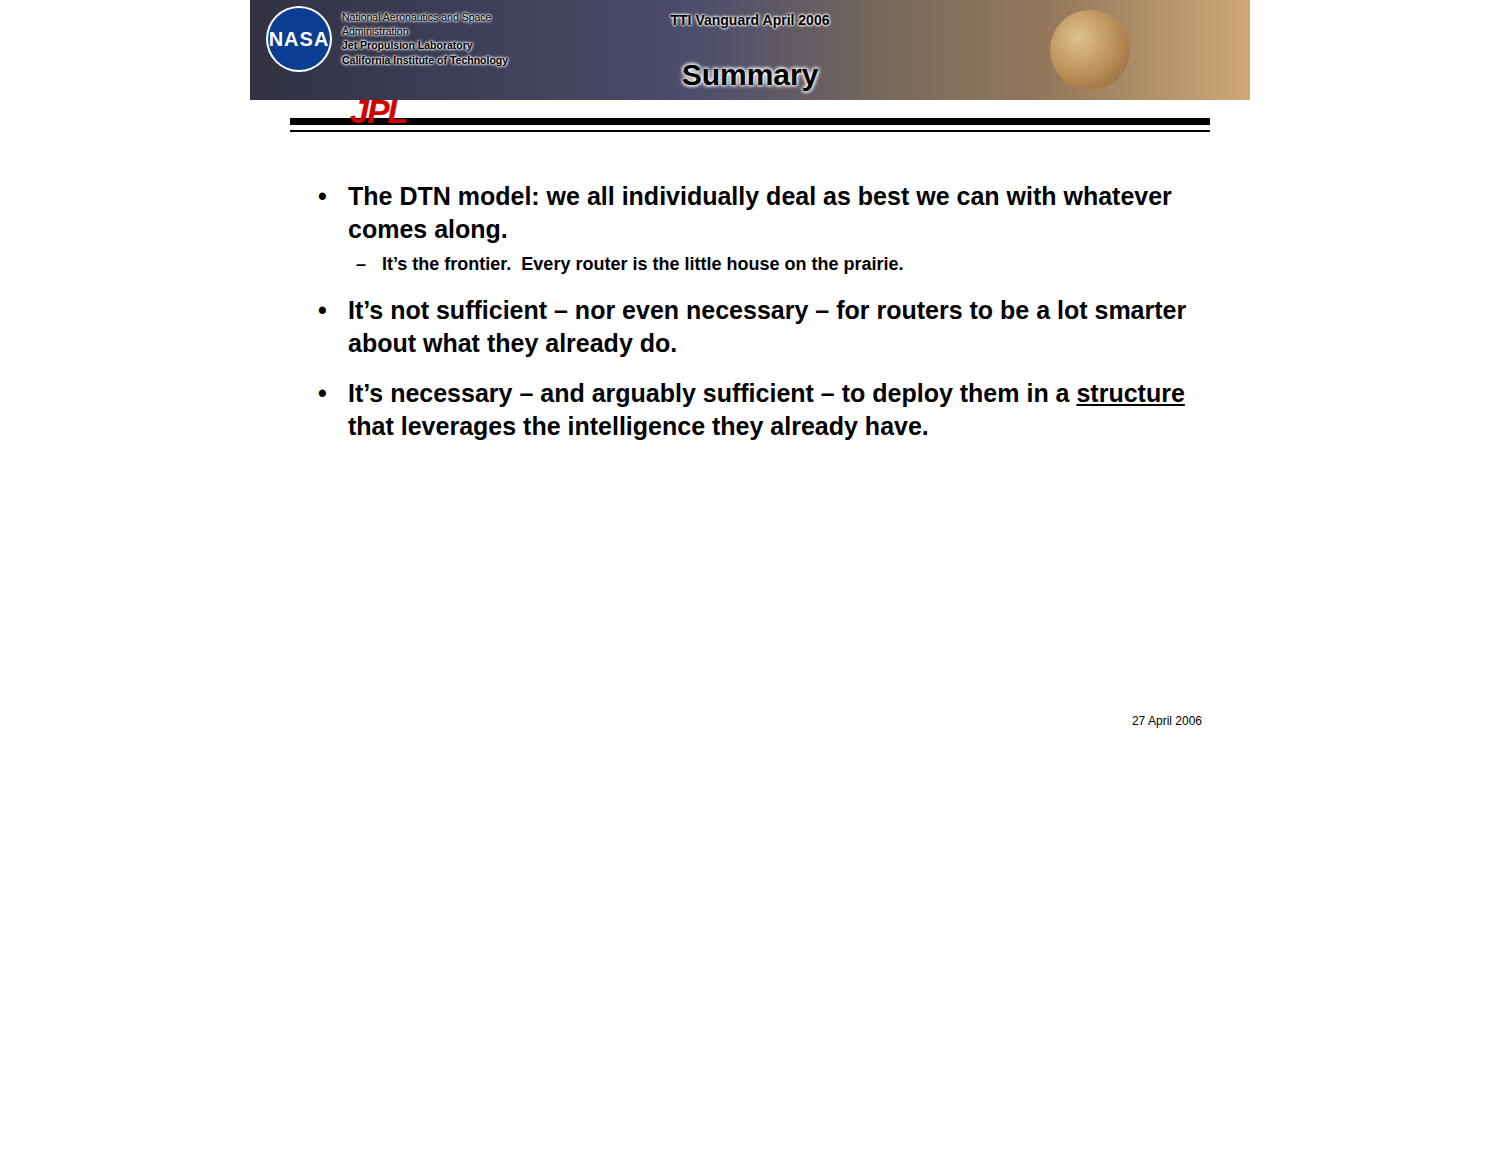NASA
National Aeronautics and Space
Administration
Jet Propulsion Laboratory
California Institute of Technology
TTI Vanguard April 2006
Summary
JPL
The DTN model: we all individually deal as best we can with whatever comes along.
It’s the frontier. Every router is the little house on the prairie.
It’s not sufficient – nor even necessary – for routers to be a lot smarter about what they already do.
It’s necessary – and arguably sufficient – to deploy them in a structure that leverages the intelligence they already have.
27 April 2006